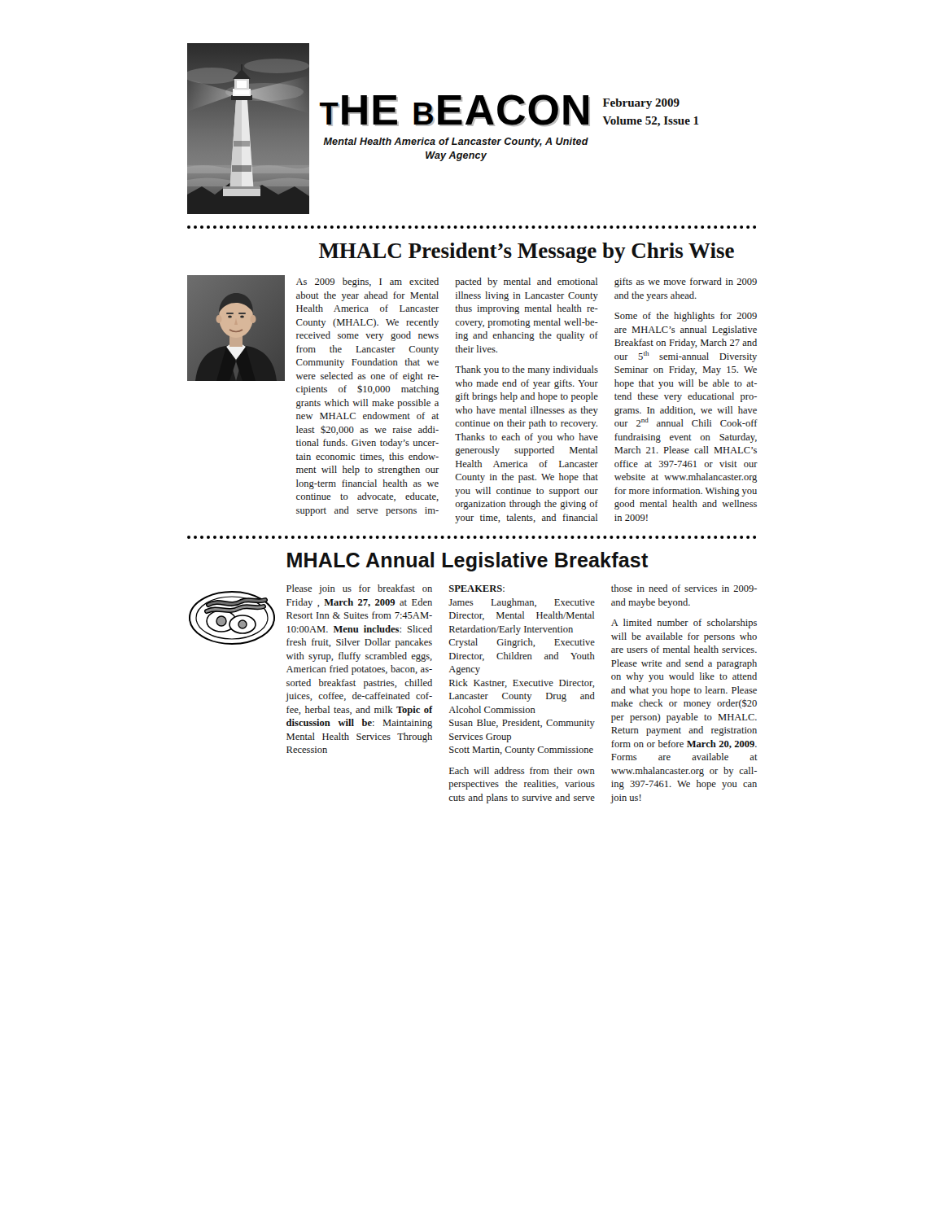THE BEACON
Mental Health America of Lancaster County, A United Way Agency
February 2009
Volume 52, Issue 1
MHALC President’s Message by Chris Wise
As 2009 begins, I am excited about the year ahead for Mental Health America of Lancaster County (MHALC). We recently received some very good news from the Lancaster County Community Foundation that we were selected as one of eight recipients of $10,000 matching grants which will make possible a new MHALC endowment of at least $20,000 as we raise additional funds. Given today’s uncertain economic times, this endowment will help to strengthen our long-term financial health as we continue to advocate, educate, support and serve persons impacted by mental and emotional illness living in Lancaster County thus improving mental health recovery, promoting mental well-being and enhancing the quality of their lives.
Thank you to the many individuals who made end of year gifts. Your gift brings help and hope to people who have mental illnesses as they continue on their path to recovery. Thanks to each of you who have generously supported Mental Health America of Lancaster County in the past. We hope that you will continue to support our organization through the giving of your time, talents, and financial gifts as we move forward in 2009 and the years ahead.
Some of the highlights for 2009 are MHALC’s annual Legislative Breakfast on Friday, March 27 and our 5th semi-annual Diversity Seminar on Friday, May 15. We hope that you will be able to attend these very educational programs. In addition, we will have our 2nd annual Chili Cook-off fundraising event on Saturday, March 21. Please call MHALC’s office at 397-7461 or visit our website at www.mhalancaster.org for more information. Wishing you good mental health and wellness in 2009!
MHALC Annual Legislative Breakfast
Please join us for breakfast on Friday , March 27, 2009 at Eden Resort Inn & Suites from 7:45AM-10:00AM. Menu includes: Sliced fresh fruit, Silver Dollar pancakes with syrup, fluffy scrambled eggs, American fried potatoes, bacon, assorted breakfast pastries, chilled juices, coffee, de-caffeinated coffee, herbal teas, and milk Topic of discussion will be: Maintaining Mental Health Services Through Recession
SPEAKERS:
James Laughman, Executive Director, Mental Health/Mental Retardation/Early Intervention
Crystal Gingrich, Executive Director, Children and Youth Agency
Rick Kastner, Executive Director, Lancaster County Drug and Alcohol Commission
Susan Blue, President, Community Services Group
Scott Martin, County Commissione
Each will address from their own perspectives the realities, various cuts and plans to survive and serve those in need of services in 2009-and maybe beyond.
A limited number of scholarships will be available for persons who are users of mental health services. Please write and send a paragraph on why you would like to attend and what you hope to learn. Please make check or money order($20 per person) payable to MHALC. Return payment and registration form on or before March 20, 2009. Forms are available at www.mhalancaster.org or by calling 397-7461. We hope you can join us!